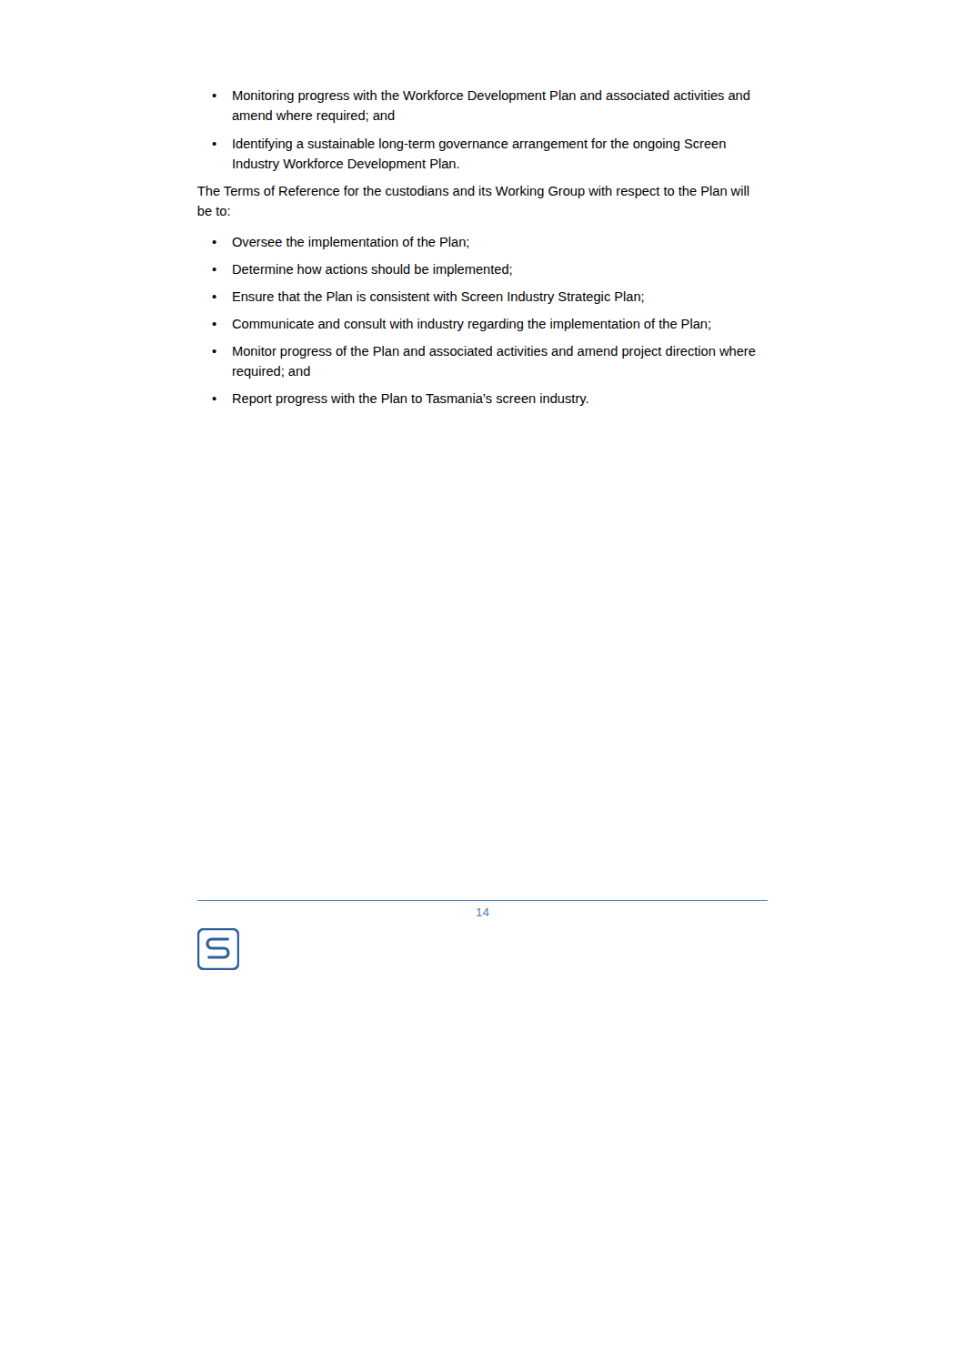Monitoring progress with the Workforce Development Plan and associated activities and amend where required; and
Identifying a sustainable long-term governance arrangement for the ongoing Screen Industry Workforce Development Plan.
The Terms of Reference for the custodians and its Working Group with respect to the Plan will be to:
Oversee the implementation of the Plan;
Determine how actions should be implemented;
Ensure that the Plan is consistent with Screen Industry Strategic Plan;
Communicate and consult with industry regarding the implementation of the Plan;
Monitor progress of the Plan and associated activities and amend project direction where required; and
Report progress with the Plan to Tasmania’s screen industry.
14